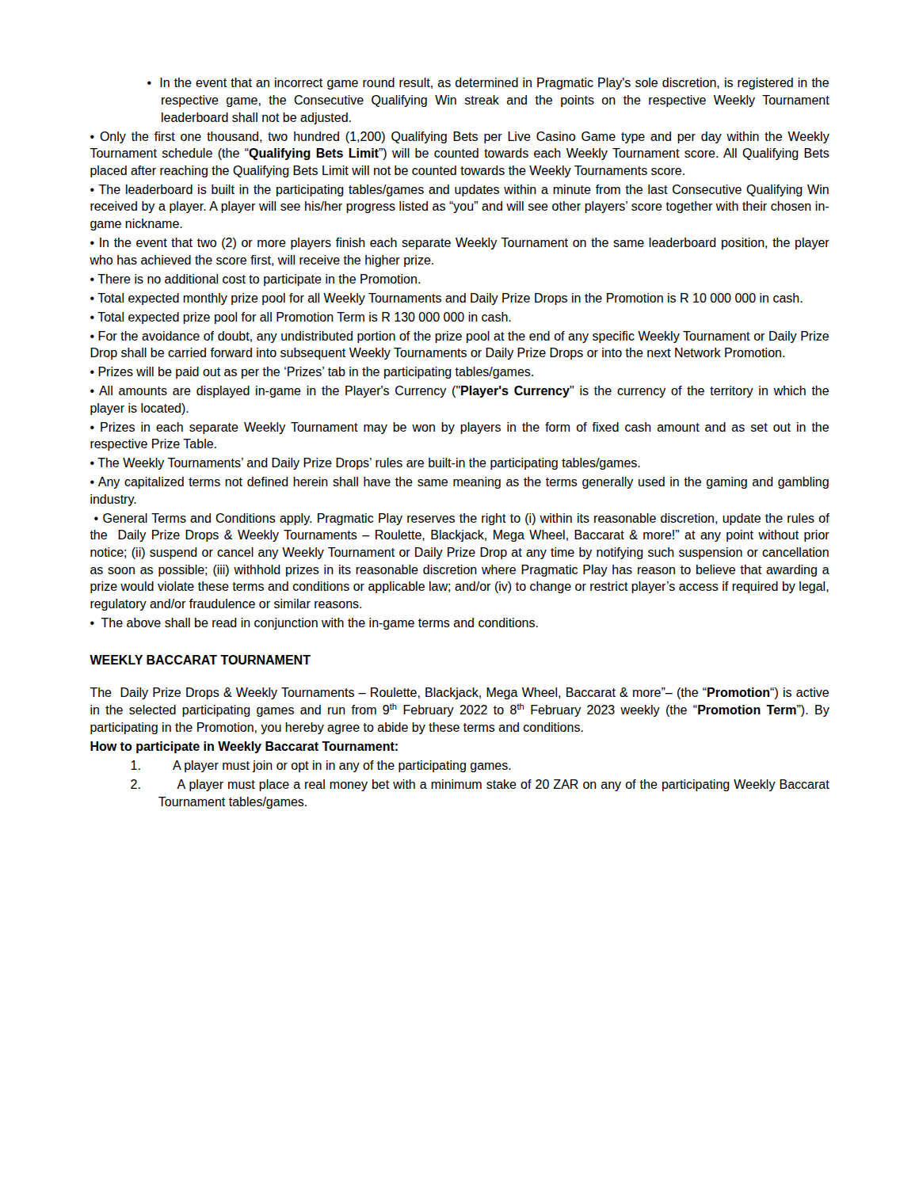• In the event that an incorrect game round result, as determined in Pragmatic Play's sole discretion, is registered in the respective game, the Consecutive Qualifying Win streak and the points on the respective Weekly Tournament leaderboard shall not be adjusted.
• Only the first one thousand, two hundred (1,200) Qualifying Bets per Live Casino Game type and per day within the Weekly Tournament schedule (the “Qualifying Bets Limit”) will be counted towards each Weekly Tournament score. All Qualifying Bets placed after reaching the Qualifying Bets Limit will not be counted towards the Weekly Tournaments score.
• The leaderboard is built in the participating tables/games and updates within a minute from the last Consecutive Qualifying Win received by a player. A player will see his/her progress listed as “you” and will see other players’ score together with their chosen in-game nickname.
• In the event that two (2) or more players finish each separate Weekly Tournament on the same leaderboard position, the player who has achieved the score first, will receive the higher prize.
• There is no additional cost to participate in the Promotion.
• Total expected monthly prize pool for all Weekly Tournaments and Daily Prize Drops in the Promotion is R 10 000 000 in cash.
• Total expected prize pool for all Promotion Term is R 130 000 000 in cash.
• For the avoidance of doubt, any undistributed portion of the prize pool at the end of any specific Weekly Tournament or Daily Prize Drop shall be carried forward into subsequent Weekly Tournaments or Daily Prize Drops or into the next Network Promotion.
• Prizes will be paid out as per the ‘Prizes’ tab in the participating tables/games.
• All amounts are displayed in-game in the Player's Currency ("Player's Currency" is the currency of the territory in which the player is located).
• Prizes in each separate Weekly Tournament may be won by players in the form of fixed cash amount and as set out in the respective Prize Table.
• The Weekly Tournaments’ and Daily Prize Drops’ rules are built-in the participating tables/games.
• Any capitalized terms not defined herein shall have the same meaning as the terms generally used in the gaming and gambling industry.
• General Terms and Conditions apply. Pragmatic Play reserves the right to (i) within its reasonable discretion, update the rules of the Daily Prize Drops & Weekly Tournaments – Roulette, Blackjack, Mega Wheel, Baccarat & more!” at any point without prior notice; (ii) suspend or cancel any Weekly Tournament or Daily Prize Drop at any time by notifying such suspension or cancellation as soon as possible; (iii) withhold prizes in its reasonable discretion where Pragmatic Play has reason to believe that awarding a prize would violate these terms and conditions or applicable law; and/or (iv) to change or restrict player’s access if required by legal, regulatory and/or fraudulence or similar reasons.
• The above shall be read in conjunction with the in-game terms and conditions.
WEEKLY BACCARAT TOURNAMENT
The Daily Prize Drops & Weekly Tournaments – Roulette, Blackjack, Mega Wheel, Baccarat & more”– (the “Promotion“) is active in the selected participating games and run from 9th February 2022 to 8th February 2023 weekly (the “Promotion Term”). By participating in the Promotion, you hereby agree to abide by these terms and conditions.
How to participate in Weekly Baccarat Tournament:
1. A player must join or opt in in any of the participating games.
2. A player must place a real money bet with a minimum stake of 20 ZAR on any of the participating Weekly Baccarat Tournament tables/games.